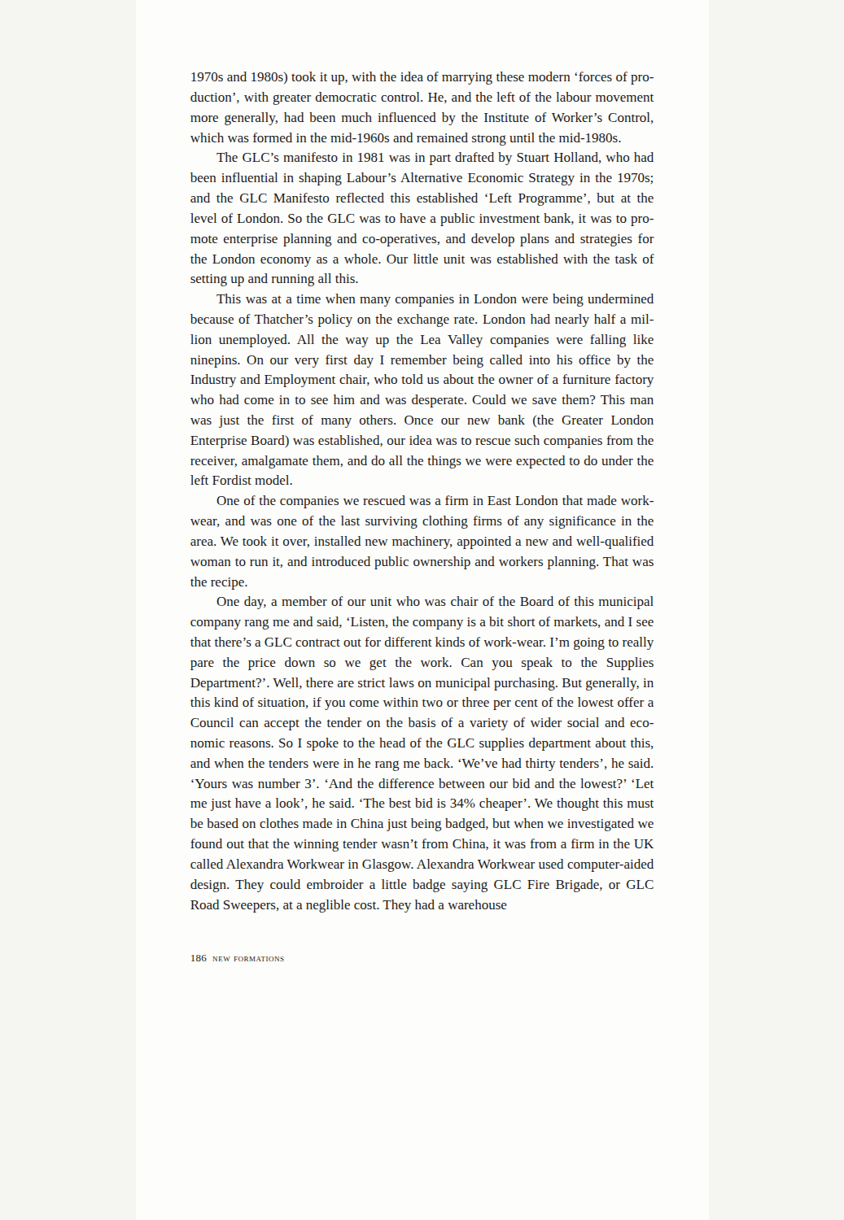1970s and 1980s) took it up, with the idea of marrying these modern ‘forces of production’, with greater democratic control. He, and the left of the labour movement more generally, had been much influenced by the Institute of Worker’s Control, which was formed in the mid-1960s and remained strong until the mid-1980s.
The GLC’s manifesto in 1981 was in part drafted by Stuart Holland, who had been influential in shaping Labour’s Alternative Economic Strategy in the 1970s; and the GLC Manifesto reflected this established ‘Left Programme’, but at the level of London. So the GLC was to have a public investment bank, it was to promote enterprise planning and co-operatives, and develop plans and strategies for the London economy as a whole. Our little unit was established with the task of setting up and running all this.
This was at a time when many companies in London were being undermined because of Thatcher’s policy on the exchange rate. London had nearly half a million unemployed. All the way up the Lea Valley companies were falling like ninepins. On our very first day I remember being called into his office by the Industry and Employment chair, who told us about the owner of a furniture factory who had come in to see him and was desperate. Could we save them? This man was just the first of many others. Once our new bank (the Greater London Enterprise Board) was established, our idea was to rescue such companies from the receiver, amalgamate them, and do all the things we were expected to do under the left Fordist model.
One of the companies we rescued was a firm in East London that made work-wear, and was one of the last surviving clothing firms of any significance in the area. We took it over, installed new machinery, appointed a new and well-qualified woman to run it, and introduced public ownership and workers planning. That was the recipe.
One day, a member of our unit who was chair of the Board of this municipal company rang me and said, ‘Listen, the company is a bit short of markets, and I see that there’s a GLC contract out for different kinds of work-wear. I’m going to really pare the price down so we get the work. Can you speak to the Supplies Department?’. Well, there are strict laws on municipal purchasing. But generally, in this kind of situation, if you come within two or three per cent of the lowest offer a Council can accept the tender on the basis of a variety of wider social and economic reasons. So I spoke to the head of the GLC supplies department about this, and when the tenders were in he rang me back. ‘We’ve had thirty tenders’, he said. ‘Yours was number 3’. ‘And the difference between our bid and the lowest?’ ‘Let me just have a look’, he said. ‘The best bid is 34% cheaper’. We thought this must be based on clothes made in China just being badged, but when we investigated we found out that the winning tender wasn’t from China, it was from a firm in the UK called Alexandra Workwear in Glasgow. Alexandra Workwear used computer-aided design. They could embroider a little badge saying GLC Fire Brigade, or GLC Road Sweepers, at a neglible cost. They had a warehouse
186 New Formations